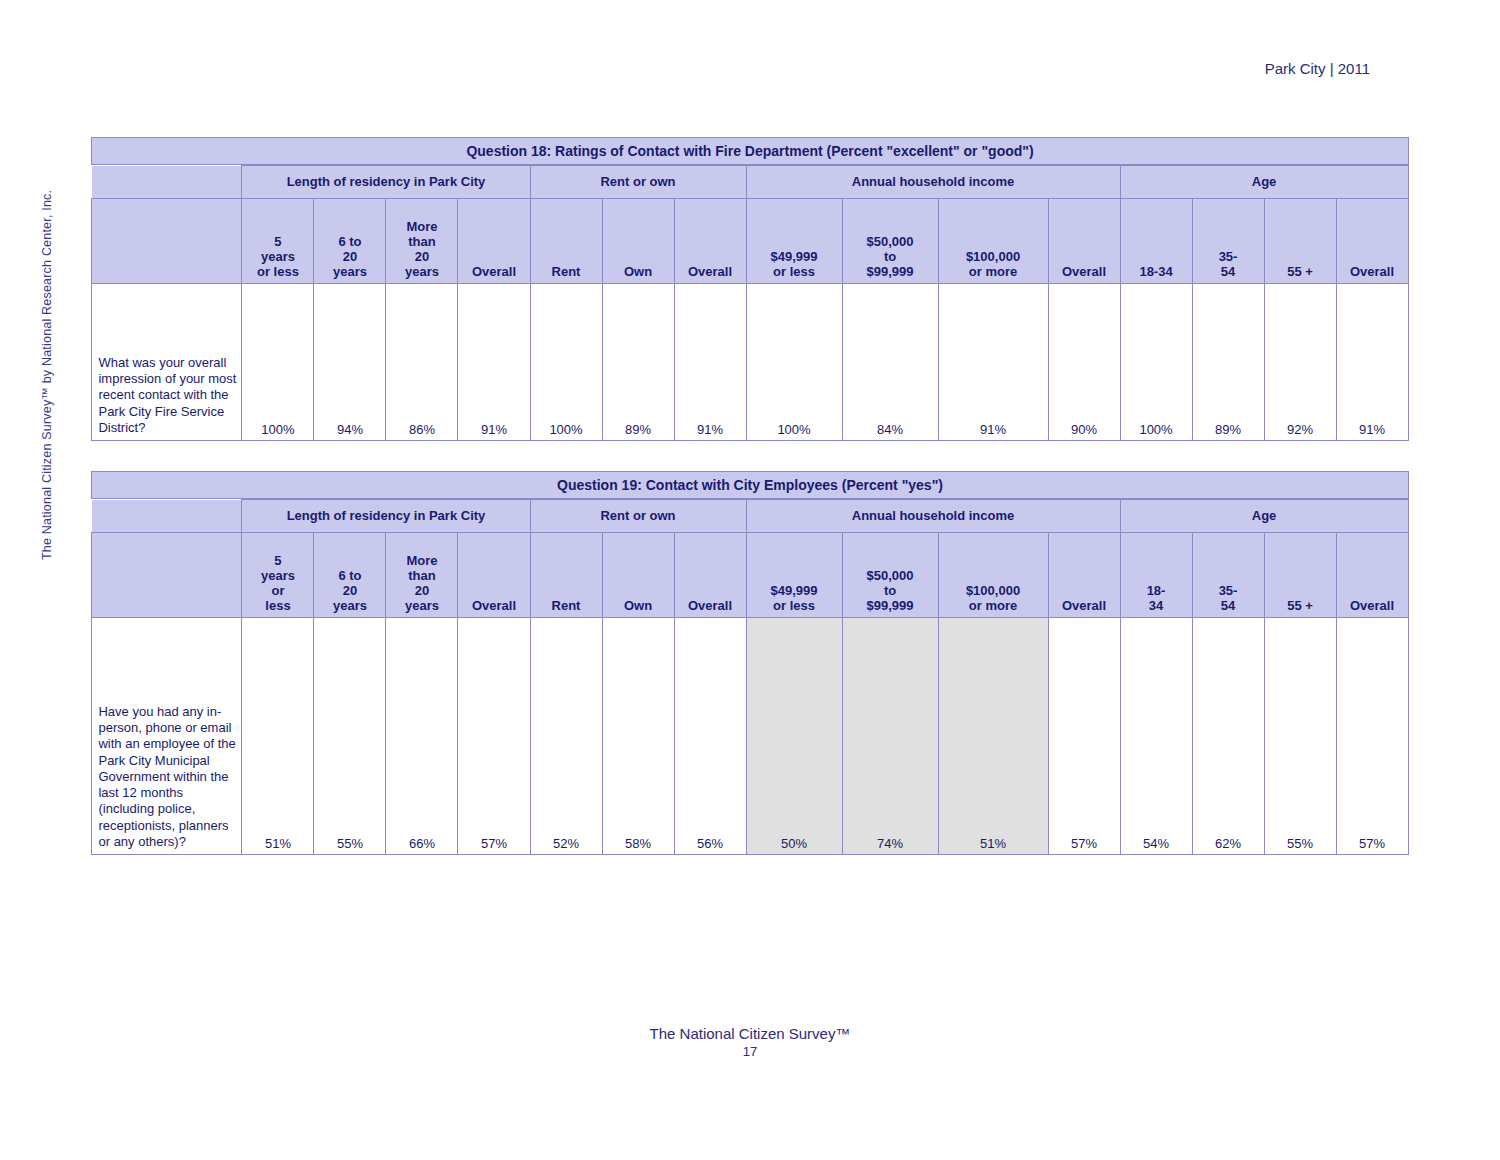Park City | 2011
The National Citizen Survey™ by National Research Center, Inc.
Question 18: Ratings of Contact with Fire Department (Percent "excellent" or "good")
| | Length of residency in Park City | Rent or own | Annual household income | Age |
| --- | --- | --- | --- | --- |
| | 5 years or less | 6 to 20 years | More than 20 years | Overall | Rent | Own | Overall | $49,999 or less | $50,000 to $99,999 | $100,000 or more | Overall | 18-34 | 35- 54 | 55 + | Overall |
| What was your overall impression of your most recent contact with the Park City Fire Service District? | 100% | 94% | 86% | 91% | 100% | 89% | 91% | 100% | 84% | 91% | 90% | 100% | 89% | 92% | 91% |
Question 19: Contact with City Employees (Percent "yes")
| | Length of residency in Park City | Rent or own | Annual household income | Age |
| --- | --- | --- | --- | --- |
| | 5 years or less | 6 to 20 years | More than 20 years | Overall | Rent | Own | Overall | $49,999 or less | $50,000 to $99,999 | $100,000 or more | Overall | 18- 34 | 35- 54 | 55 + | Overall |
| Have you had any in-person, phone or email with an employee of the Park City Municipal Government within the last 12 months (including police, receptionists, planners or any others)? | 51% | 55% | 66% | 57% | 52% | 58% | 56% | 50% | 74% | 51% | 57% | 54% | 62% | 55% | 57% |
The National Citizen Survey™
17